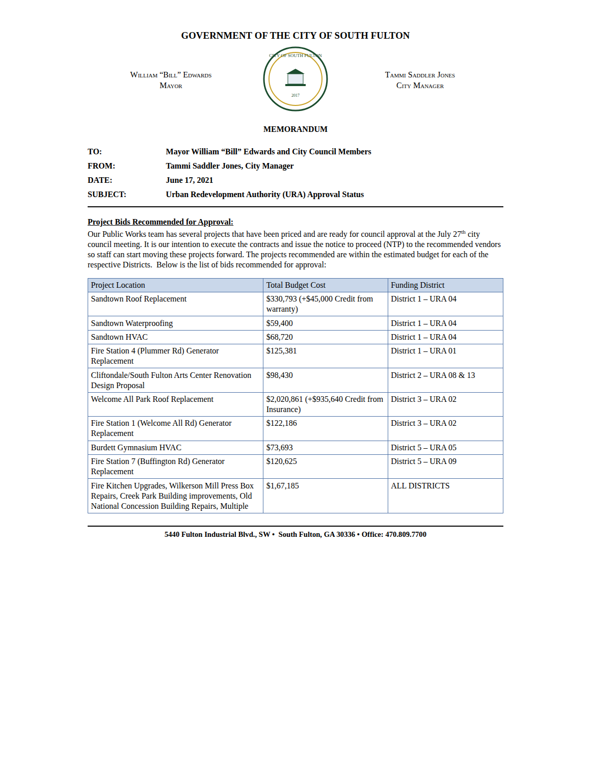GOVERNMENT OF THE CITY OF SOUTH FULTON
William “Bill” Edwards Mayor
Tammi Saddler Jones City Manager
MEMORANDUM
| TO: | Mayor William “Bill” Edwards and City Council Members |
| FROM: | Tammi Saddler Jones, City Manager |
| DATE: | June 17, 2021 |
| SUBJECT: | Urban Redevelopment Authority (URA) Approval Status |
Project Bids Recommended for Approval:
Our Public Works team has several projects that have been priced and are ready for council approval at the July 27th city council meeting. It is our intention to execute the contracts and issue the notice to proceed (NTP) to the recommended vendors so staff can start moving these projects forward. The projects recommended are within the estimated budget for each of the respective Districts. Below is the list of bids recommended for approval:
| Project Location | Total Budget Cost | Funding District |
| --- | --- | --- |
| Sandtown Roof Replacement | $330,793 (+$45,000 Credit from warranty) | District 1 – URA 04 |
| Sandtown Waterproofing | $59,400 | District 1 – URA 04 |
| Sandtown HVAC | $68,720 | District 1 – URA 04 |
| Fire Station 4 (Plummer Rd) Generator Replacement | $125,381 | District 1 – URA 01 |
| Cliftondale/South Fulton Arts Center Renovation Design Proposal | $98,430 | District 2 – URA 08 & 13 |
| Welcome All Park Roof Replacement | $2,020,861 (+$935,640 Credit from Insurance) | District 3 – URA 02 |
| Fire Station 1 (Welcome All Rd) Generator Replacement | $122,186 | District 3 – URA 02 |
| Burdett Gymnasium HVAC | $73,693 | District 5 – URA 05 |
| Fire Station 7 (Buffington Rd) Generator Replacement | $120,625 | District 5 – URA 09 |
| Fire Kitchen Upgrades, Wilkerson Mill Press Box Repairs, Creek Park Building improvements, Old National Concession Building Repairs, Multiple | $1,67,185 | ALL DISTRICTS |
5440 Fulton Industrial Blvd., SW • South Fulton, GA 30336 • Office: 470.809.7700